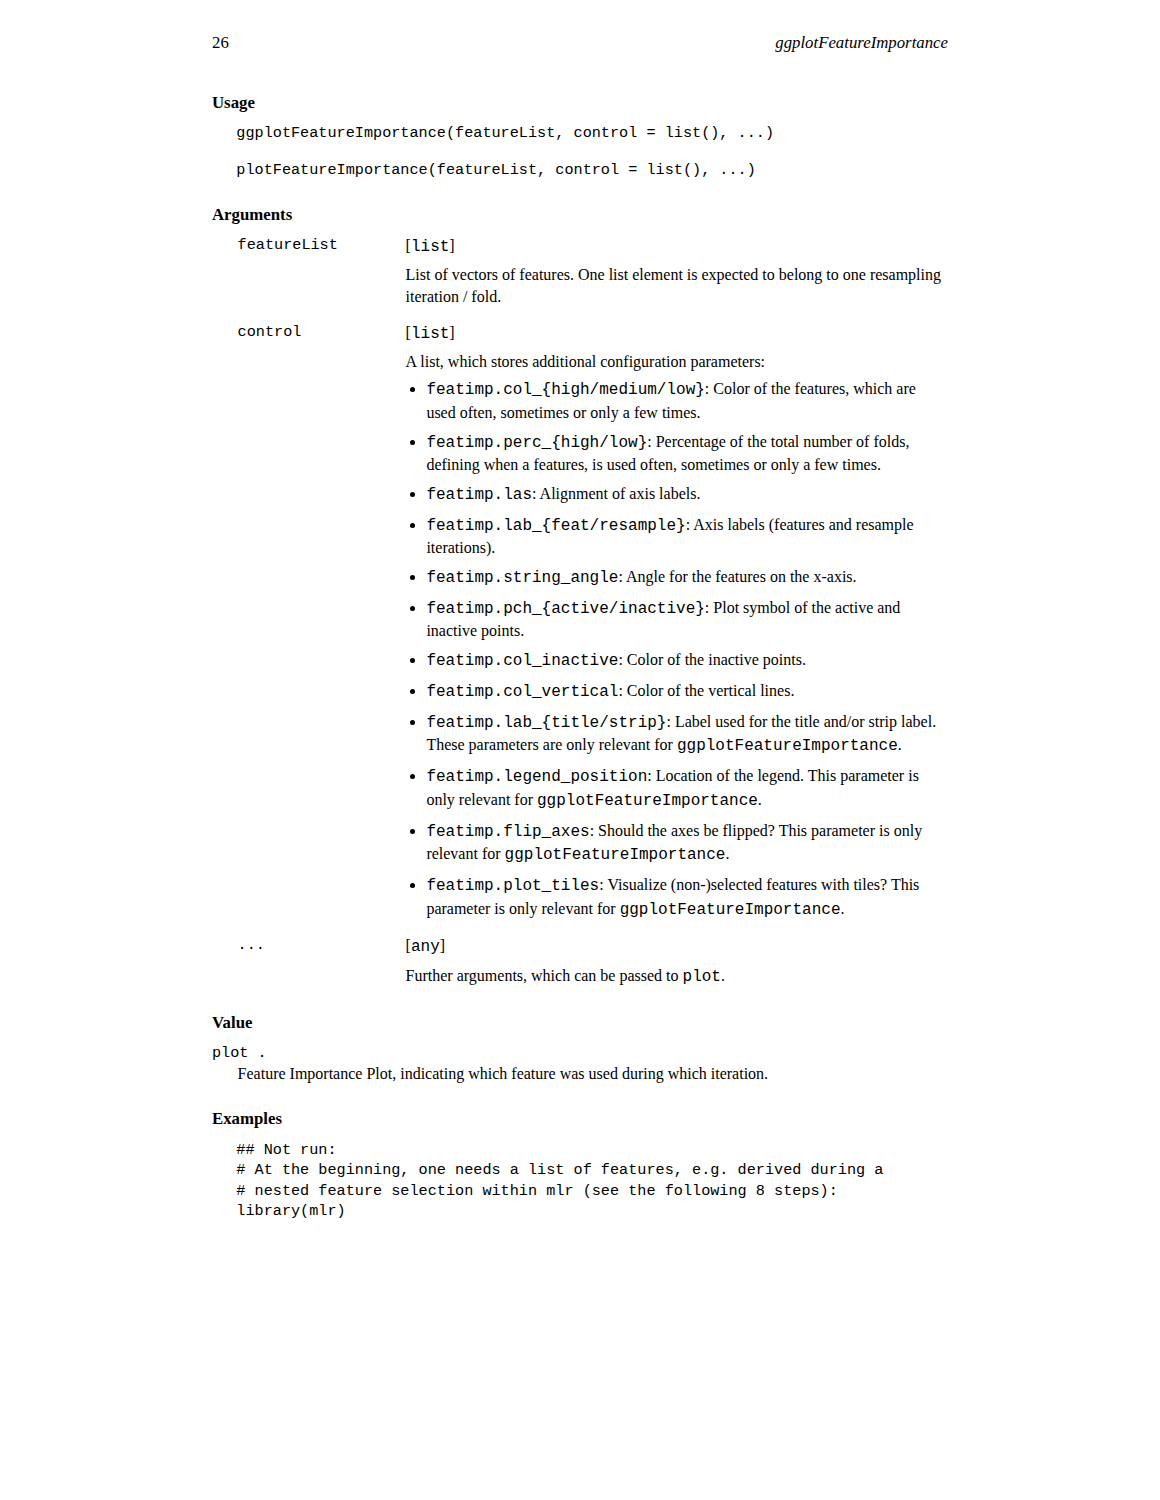26 ggplotFeatureImportance
Usage
ggplotFeatureImportance(featureList, control = list(), ...)
plotFeatureImportance(featureList, control = list(), ...)
Arguments
featureList
[list]
List of vectors of features. One list element is expected to belong to one resampling iteration / fold.
control
[list]
A list, which stores additional configuration parameters:
featimp.col_{high/medium/low}: Color of the features, which are used often, sometimes or only a few times.
featimp.perc_{high/low}: Percentage of the total number of folds, defining when a features, is used often, sometimes or only a few times.
featimp.las: Alignment of axis labels.
featimp.lab_{feat/resample}: Axis labels (features and resample iterations).
featimp.string_angle: Angle for the features on the x-axis.
featimp.pch_{active/inactive}: Plot symbol of the active and inactive points.
featimp.col_inactive: Color of the inactive points.
featimp.col_vertical: Color of the vertical lines.
featimp.lab_{title/strip}: Label used for the title and/or strip label. These parameters are only relevant for ggplotFeatureImportance.
featimp.legend_position: Location of the legend. This parameter is only relevant for ggplotFeatureImportance.
featimp.flip_axes: Should the axes be flipped? This parameter is only relevant for ggplotFeatureImportance.
featimp.plot_tiles: Visualize (non-)selected features with tiles? This parameter is only relevant for ggplotFeatureImportance.
...
[any]
Further arguments, which can be passed to plot.
Value
plot .
Feature Importance Plot, indicating which feature was used during which iteration.
Examples
## Not run:
# At the beginning, one needs a list of features, e.g. derived during a
# nested feature selection within mlr (see the following 8 steps):
library(mlr)